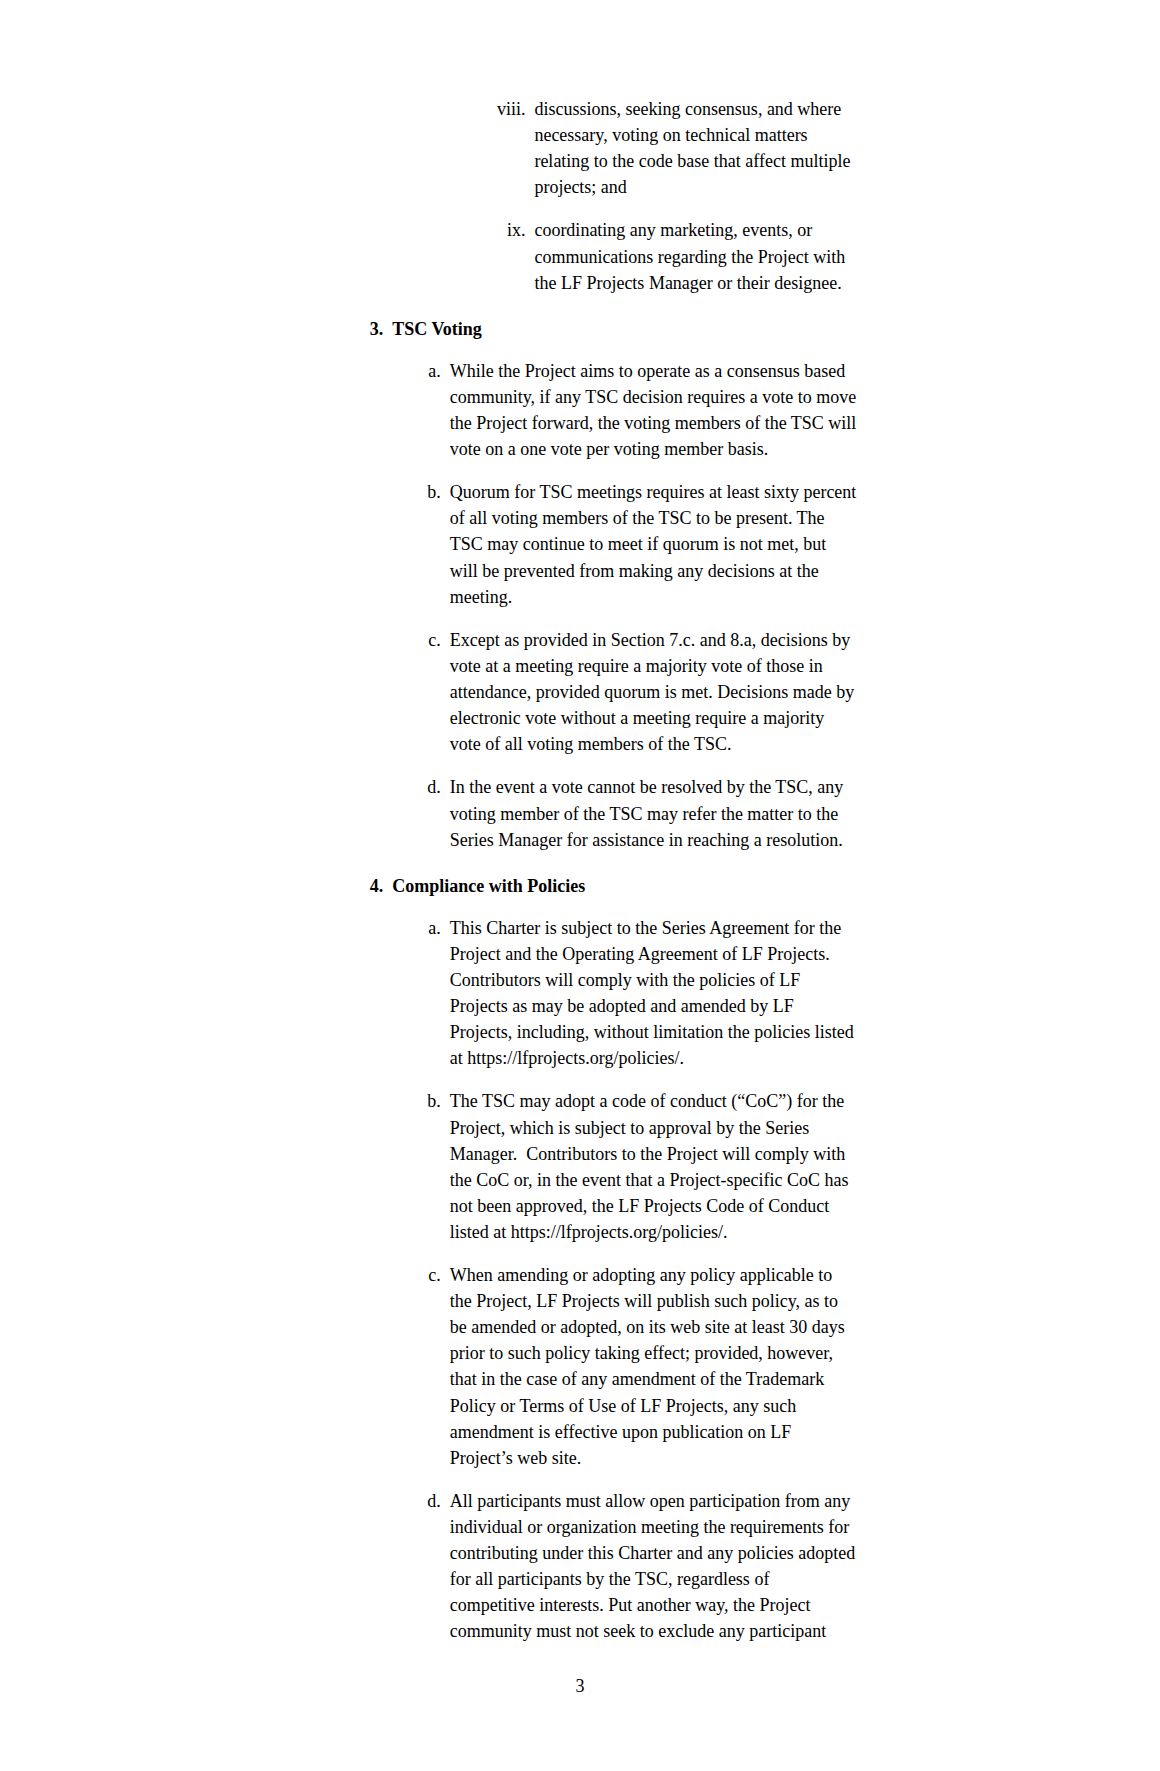viii.
discussions, seeking consensus, and where necessary, voting on technical matters relating to the code base that affect multiple projects; and
ix.
coordinating any marketing, events, or communications regarding the Project with the LF Projects Manager or their designee.
3.
TSC Voting
a.
While the Project aims to operate as a consensus based community, if any TSC decision requires a vote to move the Project forward, the voting members of the TSC will vote on a one vote per voting member basis.
b.
Quorum for TSC meetings requires at least sixty percent of all voting members of the TSC to be present. The TSC may continue to meet if quorum is not met, but will be prevented from making any decisions at the meeting.
c.
Except as provided in Section 7.c. and 8.a, decisions by vote at a meeting require a majority vote of those in attendance, provided quorum is met. Decisions made by electronic vote without a meeting require a majority vote of all voting members of the TSC.
d.
In the event a vote cannot be resolved by the TSC, any voting member of the TSC may refer the matter to the Series Manager for assistance in reaching a resolution.
4.
Compliance with Policies
a.
This Charter is subject to the Series Agreement for the Project and the Operating Agreement of LF Projects. Contributors will comply with the policies of LF Projects as may be adopted and amended by LF Projects, including, without limitation the policies listed at https://lfprojects.org/policies/.
b.
The TSC may adopt a code of conduct (“CoC”) for the Project, which is subject to approval by the Series Manager. Contributors to the Project will comply with the CoC or, in the event that a Project-specific CoC has not been approved, the LF Projects Code of Conduct listed at https://lfprojects.org/policies/.
c.
When amending or adopting any policy applicable to the Project, LF Projects will publish such policy, as to be amended or adopted, on its web site at least 30 days prior to such policy taking effect; provided, however, that in the case of any amendment of the Trademark Policy or Terms of Use of LF Projects, any such amendment is effective upon publication on LF Project’s web site.
d.
All participants must allow open participation from any individual or organization meeting the requirements for contributing under this Charter and any policies adopted for all participants by the TSC, regardless of competitive interests. Put another way, the Project community must not seek to exclude any participant
3